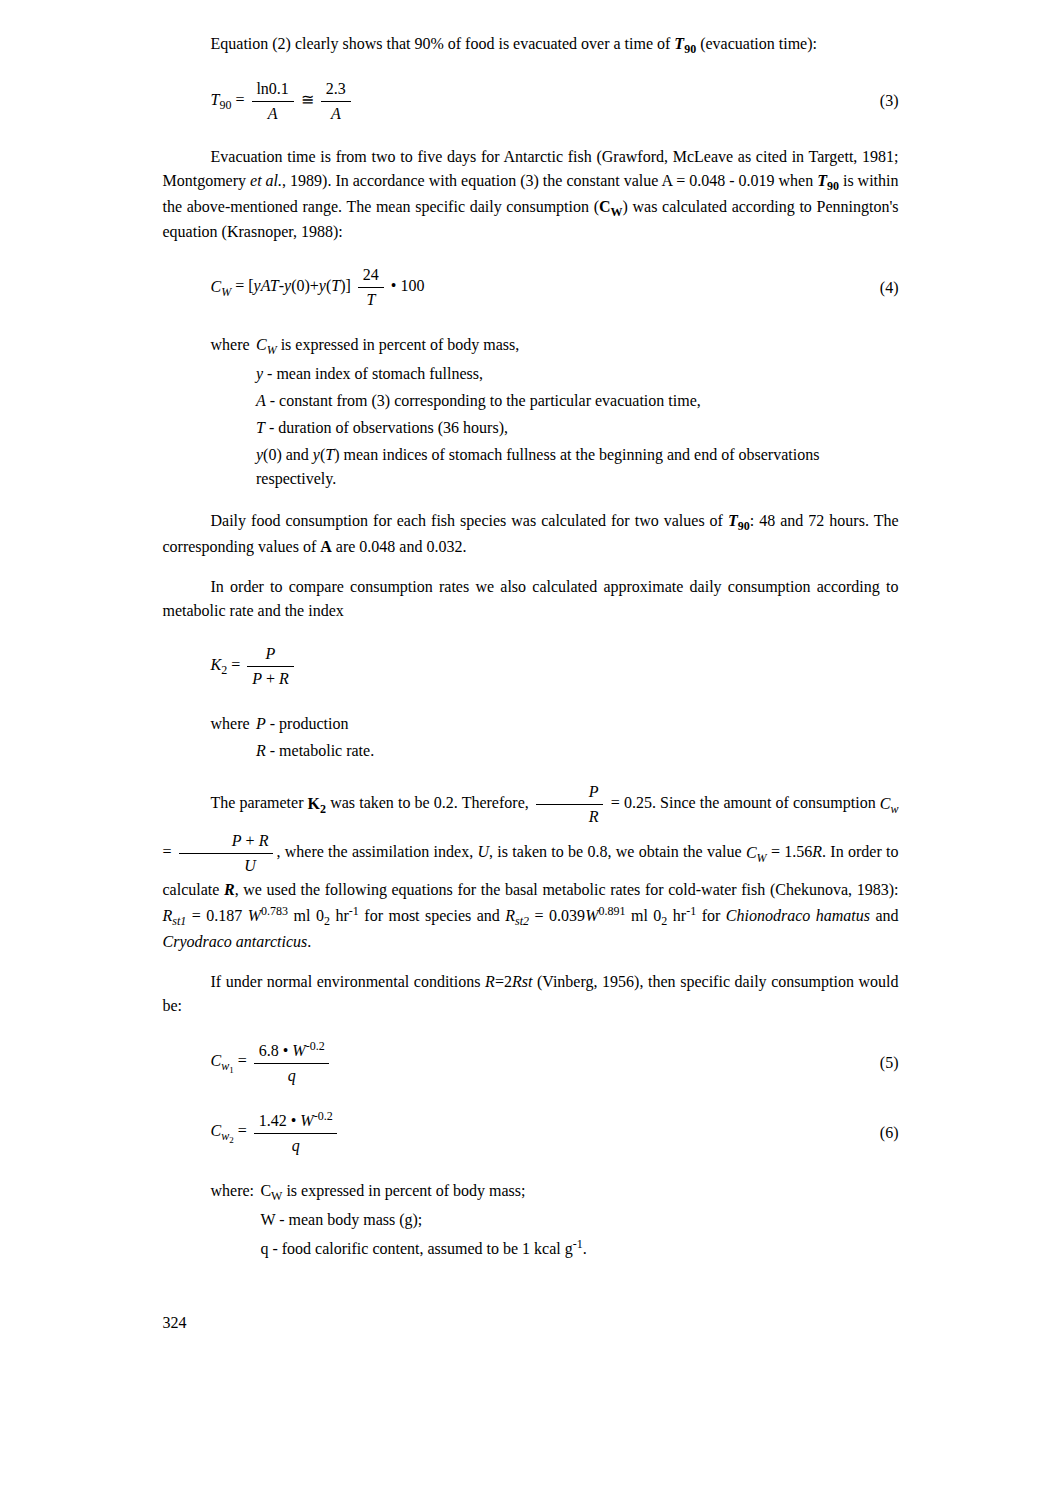Equation (2) clearly shows that 90% of food is evacuated over a time of T90 (evacuation time):
T90 = ln0.1 A ≅ 2.3 A (3)
Evacuation time is from two to five days for Antarctic fish (Grawford, McLeave as cited in Targett, 1981; Montgomery et al., 1989). In accordance with equation (3) the constant value A = 0.048 - 0.019 when T90 is within the above-mentioned range. The mean specific daily consumption (CW) was calculated according to Pennington's equation (Krasnoper, 1988):
CW = [yAT-y(0)+y(T)] 24 T • 100 (4)
| where | C W is expressed in percent of body mass, |
| | y - mean index of stomach fullness, |
| | A - constant from (3) corresponding to the particular evacuation time, |
| | T - duration of observations (36 hours), |
| | y (0) and y ( T ) mean indices of stomach fullness at the beginning and end of observations respectively. |
Daily food consumption for each fish species was calculated for two values of T90: 48 and 72 hours. The corresponding values of A are 0.048 and 0.032.
In order to compare consumption rates we also calculated approximate daily consumption according to metabolic rate and the index
K2 = PP + R
| where | P - production |
| | R - metabolic rate. |
The parameter K2 was taken to be 0.2. Therefore, PR = 0.25. Since the amount of consumption Cw = P + R U, where the assimilation index, U, is taken to be 0.8, we obtain the value CW = 1.56R. In order to calculate R, we used the following equations for the basal metabolic rates for cold-water fish (Chekunova, 1983): Rst1 = 0.187 W0.783 ml 02 hr-1 for most species and Rst2 = 0.039W0.891 ml 02 hr-1 for Chionodraco hamatus and Cryodraco antarcticus.
If under normal environmental conditions R=2Rst (Vinberg, 1956), then specific daily consumption would be:
Cw1 = 6.8 • W-0.2 q (5)
Cw2 = 1.42 • W-0.2 q (6)
| where: | C W is expressed in percent of body mass; |
| | W - mean body mass (g); |
| | q - food calorific content, assumed to be 1 kcal g -1 . |
324